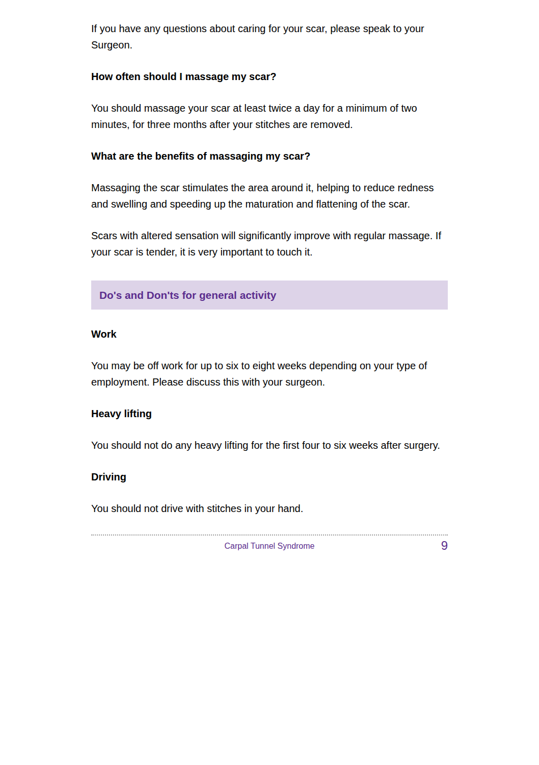If you have any questions about caring for your scar, please speak to your Surgeon.
How often should I massage my scar?
You should massage your scar at least twice a day for a minimum of two minutes, for three months after your stitches are removed.
What are the benefits of massaging my scar?
Massaging the scar stimulates the area around it, helping to reduce redness and swelling and speeding up the maturation and flattening of the scar.
Scars with altered sensation will significantly improve with regular massage. If your scar is tender, it is very important to touch it.
Do's and Don'ts for general activity
Work
You may be off work for up to six to eight weeks depending on your type of employment. Please discuss this with your surgeon.
Heavy lifting
You should not do any heavy lifting for the first four to six weeks after surgery.
Driving
You should not drive with stitches in your hand.
Carpal Tunnel Syndrome 9